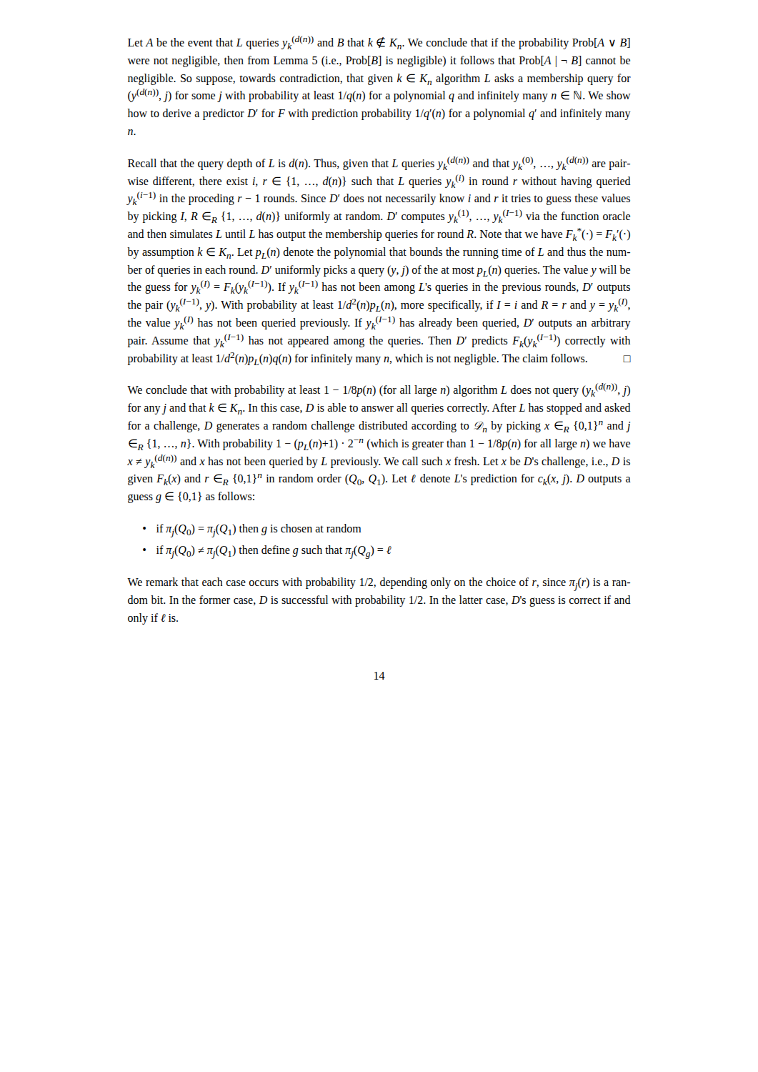Let A be the event that L queries yk(d(n)) and B that k ∉ Kn. We conclude that if the probability Prob[A ∨ B] were not negligible, then from Lemma 5 (i.e., Prob[B] is negligible) it follows that Prob[A | ¬ B] cannot be negligible. So suppose, towards contradiction, that given k ∈ Kn algorithm L asks a membership query for (y(d(n)), j) for some j with probability at least 1/q(n) for a polynomial q and infinitely many n ∈ ℕ. We show how to derive a predictor D′ for F with prediction probability 1/q′(n) for a polynomial q′ and infinitely many n.
Recall that the query depth of L is d(n). Thus, given that L queries yk(d(n)) and that yk(0), …, yk(d(n)) are pairwise different, there exist i, r ∈ {1, …, d(n)} such that L queries yk(i) in round r without having queried yk(i−1) in the proceding r − 1 rounds. Since D′ does not necessarily know i and r it tries to guess these values by picking I, R ∈R {1, …, d(n)} uniformly at random. D′ computes yk(1), …, yk(I−1) via the function oracle and then simulates L until L has output the membership queries for round R. Note that we have Fk*(·) = Fk′(·) by assumption k ∈ Kn. Let pL(n) denote the polynomial that bounds the running time of L and thus the number of queries in each round. D′ uniformly picks a query (y, j) of the at most pL(n) queries. The value y will be the guess for yk(I) = Fk(yk(I−1)). If yk(I−1) has not been among L's queries in the previous rounds, D′ outputs the pair (yk(I−1), y). With probability at least 1/d2(n)pL(n), more specifically, if I = i and R = r and y = yk(I), the value yk(I) has not been queried previously. If yk(I−1) has already been queried, D′ outputs an arbitrary pair. Assume that yk(I−1) has not appeared among the queries. Then D′ predicts Fk(yk(I−1)) correctly with probability at least 1/d2(n)pL(n)q(n) for infinitely many n, which is not negligble. The claim follows. □
We conclude that with probability at least 1 − 1/8p(n) (for all large n) algorithm L does not query (yk(d(n)), j) for any j and that k ∈ Kn. In this case, D is able to answer all queries correctly. After L has stopped and asked for a challenge, D generates a random challenge distributed according to 𝒟n by picking x ∈R {0,1}n and j ∈R {1, …, n}. With probability 1 − (pL(n)+1) · 2−n (which is greater than 1 − 1/8p(n) for all large n) we have x ≠ yk(d(n)) and x has not been queried by L previously. We call such x fresh. Let x be D's challenge, i.e., D is given Fk(x) and r ∈R {0,1}n in random order (Q0, Q1). Let ℓ denote L's prediction for ck(x, j). D outputs a guess g ∈ {0,1} as follows:
if πj(Q0) = πj(Q1) then g is chosen at random
if πj(Q0) ≠ πj(Q1) then define g such that πj(Qg) = ℓ
We remark that each case occurs with probability 1/2, depending only on the choice of r, since πj(r) is a random bit. In the former case, D is successful with probability 1/2. In the latter case, D's guess is correct if and only if ℓ is.
14